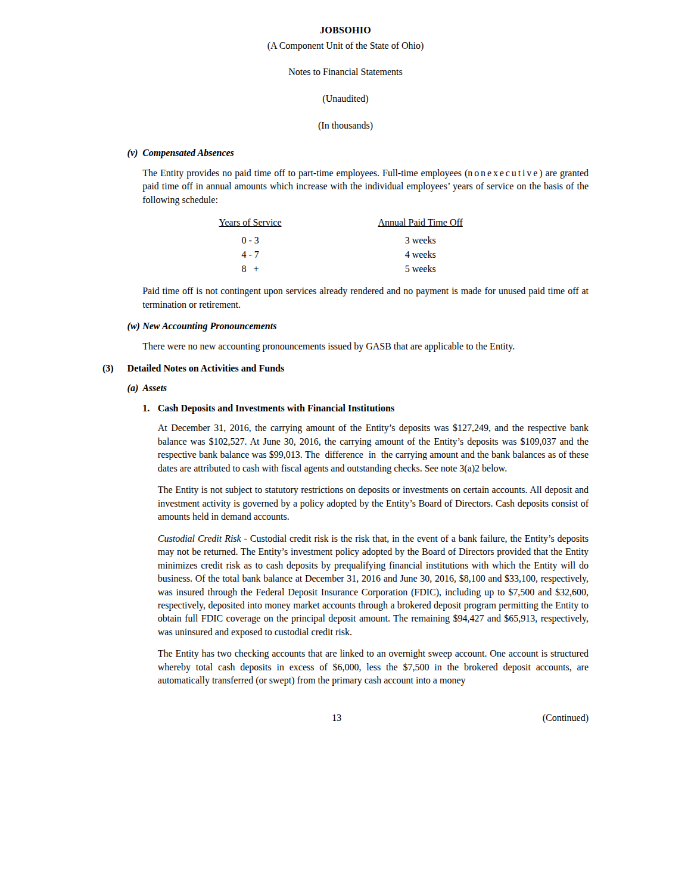JOBSOHIO
(A Component Unit of the State of Ohio)
Notes to Financial Statements
(Unaudited)
(In thousands)
(v) Compensated Absences
The Entity provides no paid time off to part-time employees. Full-time employees (nonexecutive) are granted paid time off in annual amounts which increase with the individual employees’ years of service on the basis of the following schedule:
| Years of Service | Annual Paid Time Off |
| --- | --- |
| 0 - 3 | 3 weeks |
| 4 - 7 | 4 weeks |
| 8 + | 5 weeks |
Paid time off is not contingent upon services already rendered and no payment is made for unused paid time off at termination or retirement.
(w) New Accounting Pronouncements
There were no new accounting pronouncements issued by GASB that are applicable to the Entity.
(3) Detailed Notes on Activities and Funds
(a) Assets
1. Cash Deposits and Investments with Financial Institutions
At December 31, 2016, the carrying amount of the Entity’s deposits was $127,249, and the respective bank balance was $102,527. At June 30, 2016, the carrying amount of the Entity’s deposits was $109,037 and the respective bank balance was $99,013. The difference in the carrying amount and the bank balances as of these dates are attributed to cash with fiscal agents and outstanding checks. See note 3(a)2 below.
The Entity is not subject to statutory restrictions on deposits or investments on certain accounts. All deposit and investment activity is governed by a policy adopted by the Entity’s Board of Directors. Cash deposits consist of amounts held in demand accounts.
Custodial Credit Risk - Custodial credit risk is the risk that, in the event of a bank failure, the Entity’s deposits may not be returned. The Entity’s investment policy adopted by the Board of Directors provided that the Entity minimizes credit risk as to cash deposits by prequalifying financial institutions with which the Entity will do business. Of the total bank balance at December 31, 2016 and June 30, 2016, $8,100 and $33,100, respectively, was insured through the Federal Deposit Insurance Corporation (FDIC), including up to $7,500 and $32,600, respectively, deposited into money market accounts through a brokered deposit program permitting the Entity to obtain full FDIC coverage on the principal deposit amount. The remaining $94,427 and $65,913, respectively, was uninsured and exposed to custodial credit risk.
The Entity has two checking accounts that are linked to an overnight sweep account. One account is structured whereby total cash deposits in excess of $6,000, less the $7,500 in the brokered deposit accounts, are automatically transferred (or swept) from the primary cash account into a money
13 (Continued)